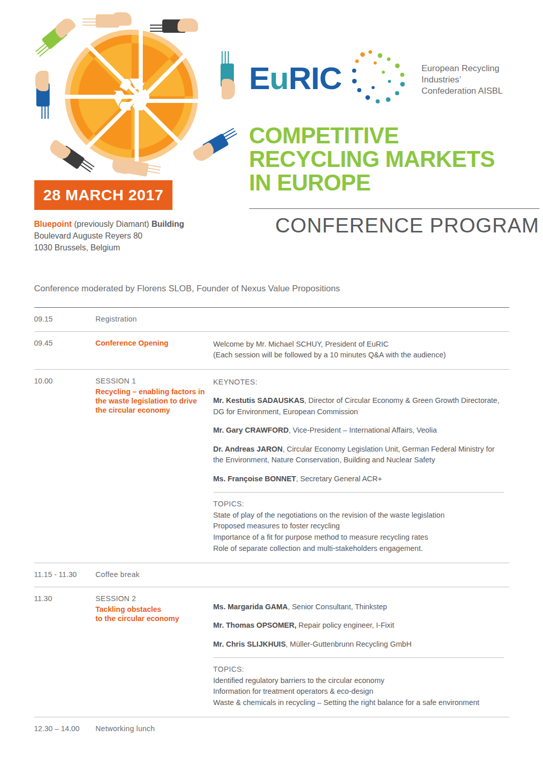♻
28 MARCH 2017
Bluepoint (previously Diamant) Building
Boulevard Auguste Reyers 80
1030 Brussels, Belgium
EuRIC
European Recycling Industries’
Confederation AISBL
COMPETITIVE
RECYCLING MARKETS
IN EUROPE
CONFERENCE PROGRAM
Conference moderated by Florens SLOB, Founder of Nexus Value Propositions
| 09.15 | Registration | |
| 09.45 | Conference Opening | Welcome by Mr. Michael SCHUY, President of EuRIC (Each session will be followed by a 10 minutes Q&A with the audience) |
| 10.00 | SESSION 1 Recycling – enabling factors in the waste legislation to drive the circular economy | KEYNOTES: Mr. Kestutis SADAUSKAS , Director of Circular Economy & Green Growth Directorate, DG for Environment, European Commission Mr. Gary CRAWFORD , Vice-President – International Affairs, Veolia Dr. Andreas JARON , Circular Economy Legislation Unit, German Federal Ministry for the Environment, Nature Conservation, Building and Nuclear Safety Ms. Françoise BONNET , Secretary General ACR+ TOPICS: State of play of the negotiations on the revision of the waste legislation Proposed measures to foster recycling Importance of a fit for purpose method to measure recycling rates Role of separate collection and multi-stakeholders engagement. |
| 11.15 - 11.30 | Coffee break | |
| 11.30 | SESSION 2 Tackling obstacles to the circular economy | Ms. Margarida GAMA , Senior Consultant, Thinkstep Mr. Thomas OPSOMER, Repair policy engineer, I-Fixit Mr. Chris SLIJKHUIS , Müller-Guttenbrunn Recycling GmbH TOPICS: Identified regulatory barriers to the circular economy Information for treatment operators & eco-design Waste & chemicals in recycling – Setting the right balance for a safe environment |
| 12.30 – 14.00 | Networking lunch | |